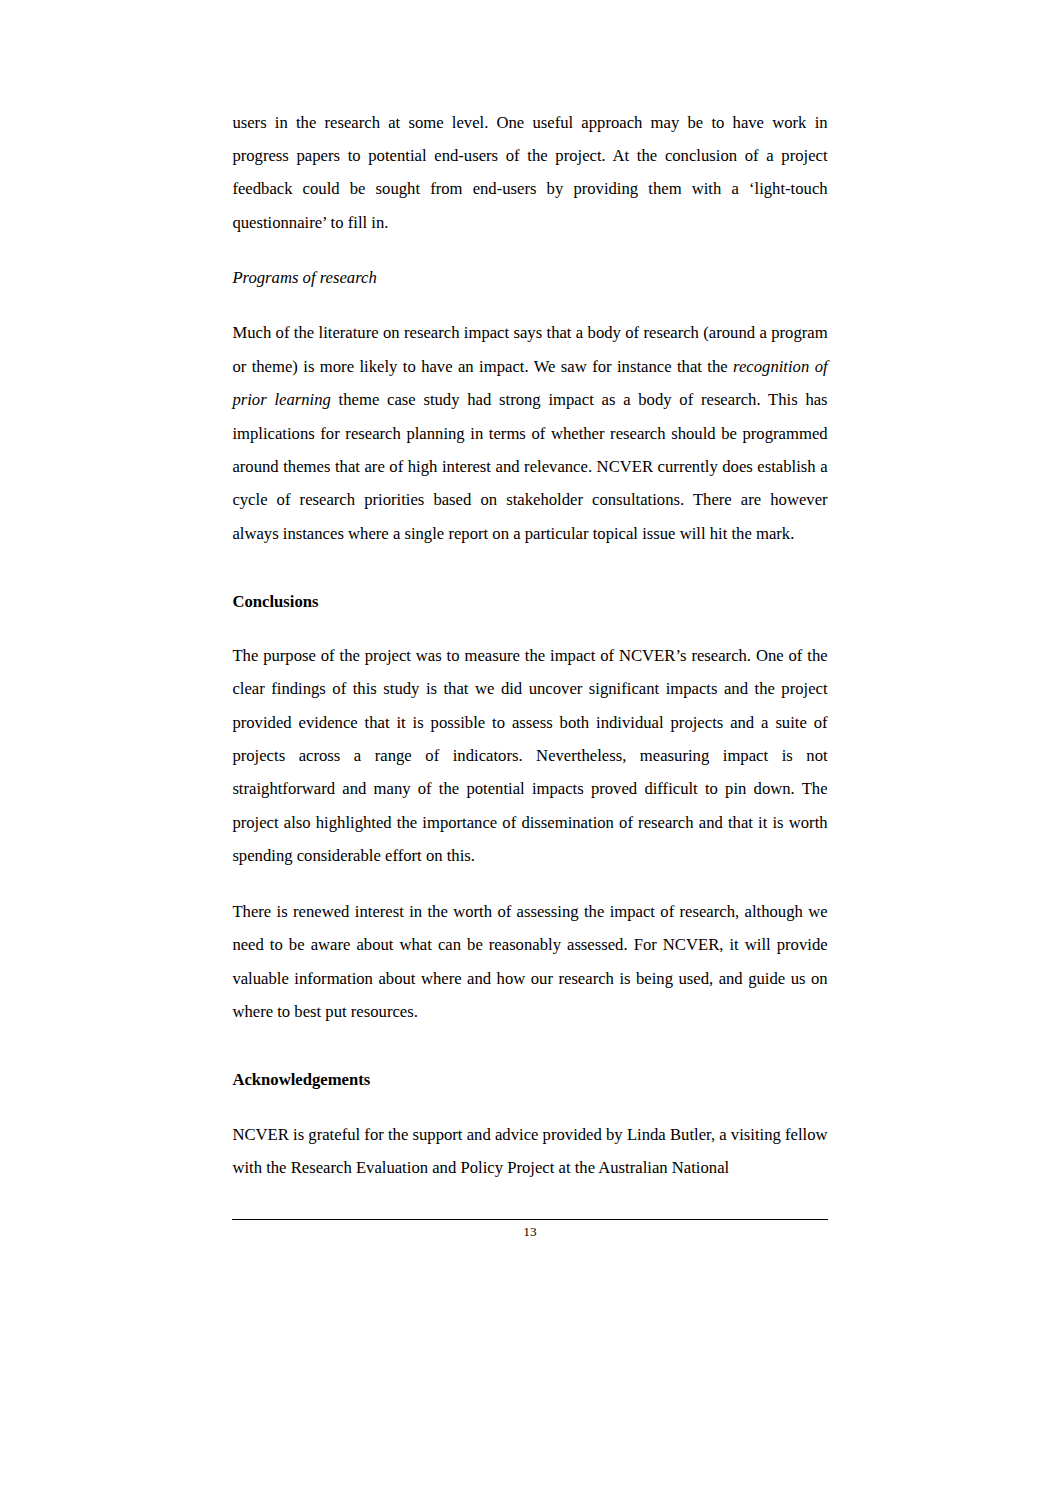users in the research at some level. One useful approach may be to have work in progress papers to potential end-users of the project. At the conclusion of a project feedback could be sought from end-users by providing them with a ‘light-touch questionnaire’ to fill in.
Programs of research
Much of the literature on research impact says that a body of research (around a program or theme) is more likely to have an impact. We saw for instance that the recognition of prior learning theme case study had strong impact as a body of research. This has implications for research planning in terms of whether research should be programmed around themes that are of high interest and relevance. NCVER currently does establish a cycle of research priorities based on stakeholder consultations. There are however always instances where a single report on a particular topical issue will hit the mark.
Conclusions
The purpose of the project was to measure the impact of NCVER’s research. One of the clear findings of this study is that we did uncover significant impacts and the project provided evidence that it is possible to assess both individual projects and a suite of projects across a range of indicators. Nevertheless, measuring impact is not straightforward and many of the potential impacts proved difficult to pin down. The project also highlighted the importance of dissemination of research and that it is worth spending considerable effort on this.
There is renewed interest in the worth of assessing the impact of research, although we need to be aware about what can be reasonably assessed. For NCVER, it will provide valuable information about where and how our research is being used, and guide us on where to best put resources.
Acknowledgements
NCVER is grateful for the support and advice provided by Linda Butler, a visiting fellow with the Research Evaluation and Policy Project at the Australian National
13